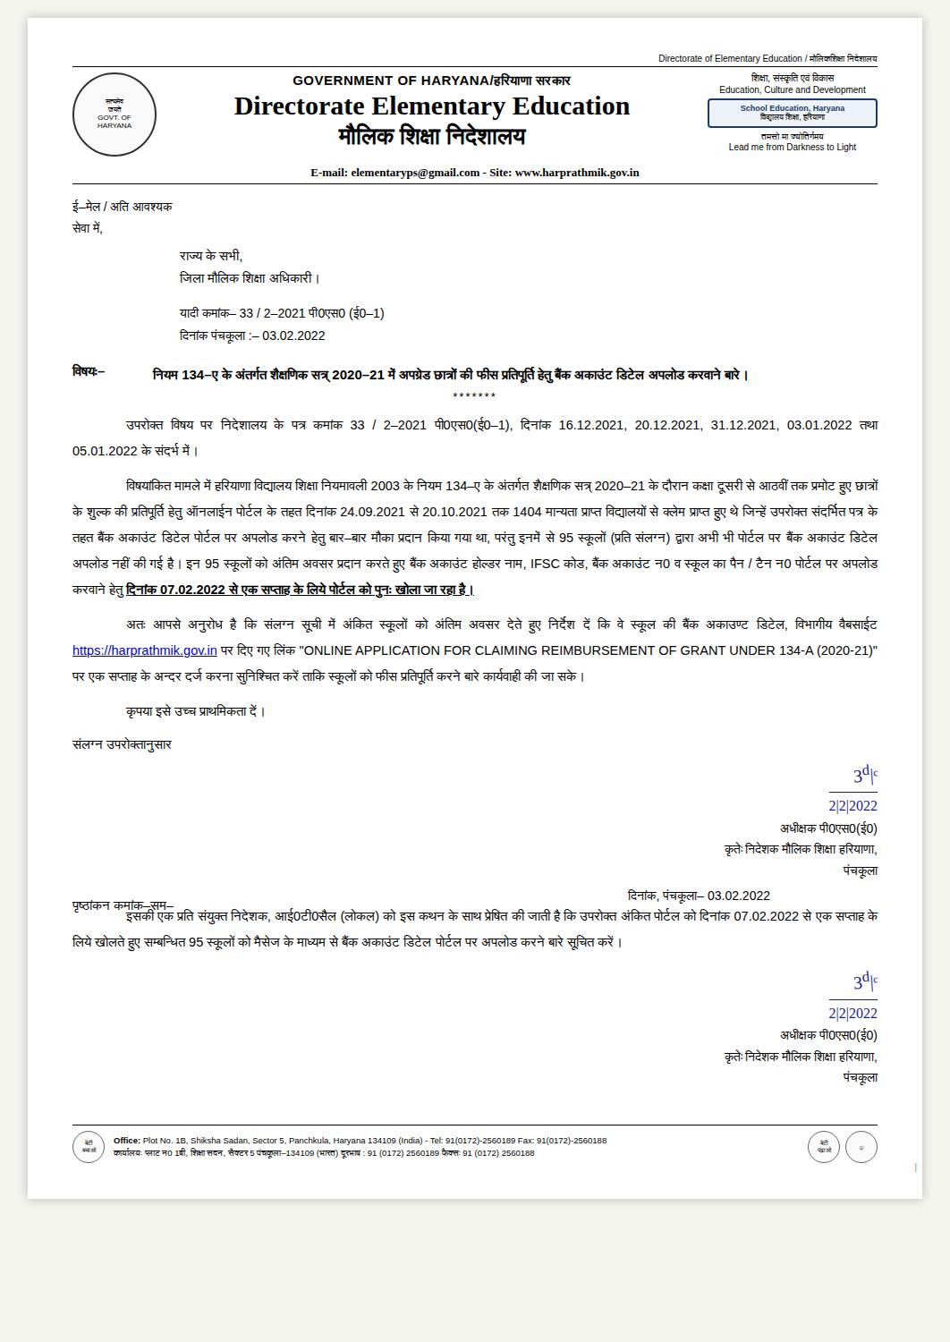Directorate of Elementary Education / मौलिकशिक्षा निदेशालय
सत्यमेव
जयते
GOVT. OF
HARYANA
GOVERNMENT OF HARYANA/हरियाणा सरकार
Directorate Elementary Education
मौलिक शिक्षा निदेशालय
शिक्षा, संस्कृति एवं विकास
Education, Culture and Development
School Education, Haryana
विद्यालय शिक्षा, हरियाणा
तमसो मा ज्योतिर्गमय
Lead me from Darkness to Light
E-mail: elementaryps@gmail.com - Site: www.harprathmik.gov.in
ई–मेल / अति आवश्यक
सेवा में,
राज्य के सभी,
जिला मौलिक शिक्षा अधिकारी।
यादी कमांक– 33 / 2–2021 पी0एस0 (ई0–1)
दिनांक पंचकूला :– 03.02.2022
विषयः–
नियम 134–ए के अंतर्गत शैक्षणिक सत्र् 2020–21 में अपग्रेड छात्रों की फीस प्रतिपूर्ति हेतु बैंक अकाउंट डिटेल अपलोड करवाने बारे।
*******
उपरोक्त विषय पर निदेशालय के पत्र कमांक 33 / 2–2021 पी0एस0(ई0–1), दिनांक 16.12.2021, 20.12.2021, 31.12.2021, 03.01.2022 तथा 05.01.2022 के संदर्भ में।
विषयांकित मामले में हरियाणा विद्यालय शिक्षा नियमावली 2003 के नियम 134–ए के अंतर्गत शैक्षणिक सत्र् 2020–21 के दौरान कक्षा दूसरी से आठवीं तक प्रमोट हुए छात्रों के शुल्क की प्रतिपूर्ति हेतु ऑनलाईन पोर्टल के तहत दिनांक 24.09.2021 से 20.10.2021 तक 1404 मान्यता प्राप्त विद्यालयों से क्लेम प्राप्त हुए थे जिन्हें उपरोक्त संदर्भित पत्र के तहत बैंक अकाउंट डिटेल पोर्टल पर अपलोड करने हेतु बार–बार मौका प्रदान किया गया था, परंतु इनमें से 95 स्कूलों (प्रति संलग्न) द्वारा अभी भी पोर्टल पर बैंक अकाउंट डिटेल अपलोड नहीं की गई है। इन 95 स्कूलों को अंतिम अवसर प्रदान करते हुए बैंक अकाउंट होल्डर नाम, IFSC कोड, बैंक अकाउंट न0 व स्कूल का पैन / टैन न0 पोर्टल पर अपलोड करवाने हेतु दिनांक 07.02.2022 से एक सप्ताह के लिये पोर्टल को पुनः खोला जा रहा है।
अतः आपसे अनुरोध है कि संलग्न सूची में अंकित स्कूलों को अंतिम अवसर देते हुए निर्देश दें कि वे स्कूल की बैंक अकाउण्ट डिटेल, विभागीय वैबसाईट https://harprathmik.gov.in पर दिए गए लिंक "ONLINE APPLICATION FOR CLAIMING REIMBURSEMENT OF GRANT UNDER 134-A (2020-21)" पर एक सप्ताह के अन्दर दर्ज करना सुनिश्चित करें ताकि स्कूलों को फीस प्रतिपूर्ति करने बारे कार्यवाही की जा सके।
कृपया इसे उच्च प्राथमिकता दें।
संलग्न उपरोक्तानुसार
3d|ᶜ
2|2|2022
अधीक्षक पी0एस0(ई0)
कृतेः निदेशक मौलिक शिक्षा हरियाणा,
पंचकूला
पृष्ठांकन कमांक–सम–
दिनांक, पंचकूला– 03.02.2022
इसकी एक प्रति संयुक्त निदेशक, आई0टी0सैल (लोकल) को इस कथन के साथ प्रेषित की जाती है कि उपरोक्त अंकित पोर्टल को दिनांक 07.02.2022 से एक सप्ताह के लिये खोलते हुए सम्बन्धित 95 स्कूलों को मैसेज के माध्यम से बैंक अकाउंट डिटेल पोर्टल पर अपलोड करने बारे सूचित करें।
3d|ᶜ
2|2|2022
अधीक्षक पी0एस0(ई0)
कृतेः निदेशक मौलिक शिक्षा हरियाणा,
पंचकूला
बेटी
बचाओ
Office: Plot No. 1B, Shiksha Sadan, Sector 5, Panchkula, Haryana 134109 (India) - Tel: 91(0172)-2560189 Fax: 91(0172)-2560188
कार्यालयः प्लाट न0 1बी, शिक्षा सदन, सैक्टर 5 पंचकूला–134109 (भारत) दूरभाष : 91 (0172) 2560189 फैक्सः 91 (0172) 2560188
बेटी
पढ़ाओ
☺
|